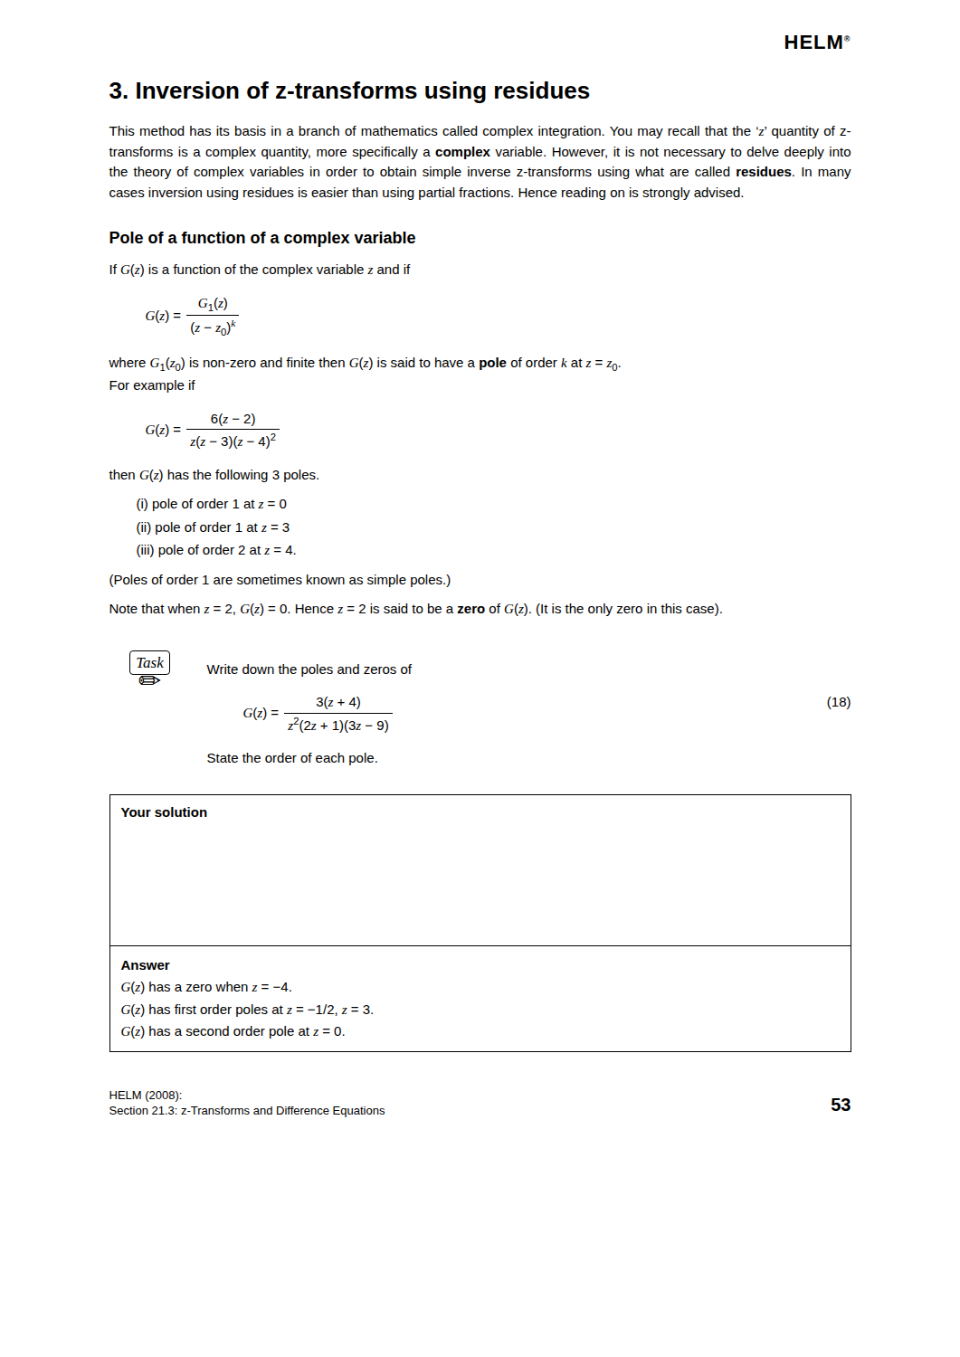HELM®
3. Inversion of z-transforms using residues
This method has its basis in a branch of mathematics called complex integration. You may recall that the ‘z’ quantity of z-transforms is a complex quantity, more specifically a complex variable. However, it is not necessary to delve deeply into the theory of complex variables in order to obtain simple inverse z-transforms using what are called residues. In many cases inversion using residues is easier than using partial fractions. Hence reading on is strongly advised.
Pole of a function of a complex variable
If G(z) is a function of the complex variable z and if
G(z) = G1(z) (z − z0)k
where G1(z0) is non-zero and finite then G(z) is said to have a pole of order k at z = z0.
For example if
G(z) = 6(z − 2) z(z − 3)(z − 4)2
then G(z) has the following 3 poles.
(i) pole of order 1 at z = 0
(ii) pole of order 1 at z = 3
(iii) pole of order 2 at z = 4.
(Poles of order 1 are sometimes known as simple poles.)
Note that when z = 2, G(z) = 0. Hence z = 2 is said to be a zero of G(z). (It is the only zero in this case).
Task
✏
Write down the poles and zeros of
(18) G(z) = 3(z + 4) z2(2z + 1)(3z − 9)
State the order of each pole.
Your solution
Answer
G(z) has a zero when z = −4.
G(z) has first order poles at z = −1/2, z = 3.
G(z) has a second order pole at z = 0.
HELM (2008):
Section 21.3: z-Transforms and Difference Equations
53